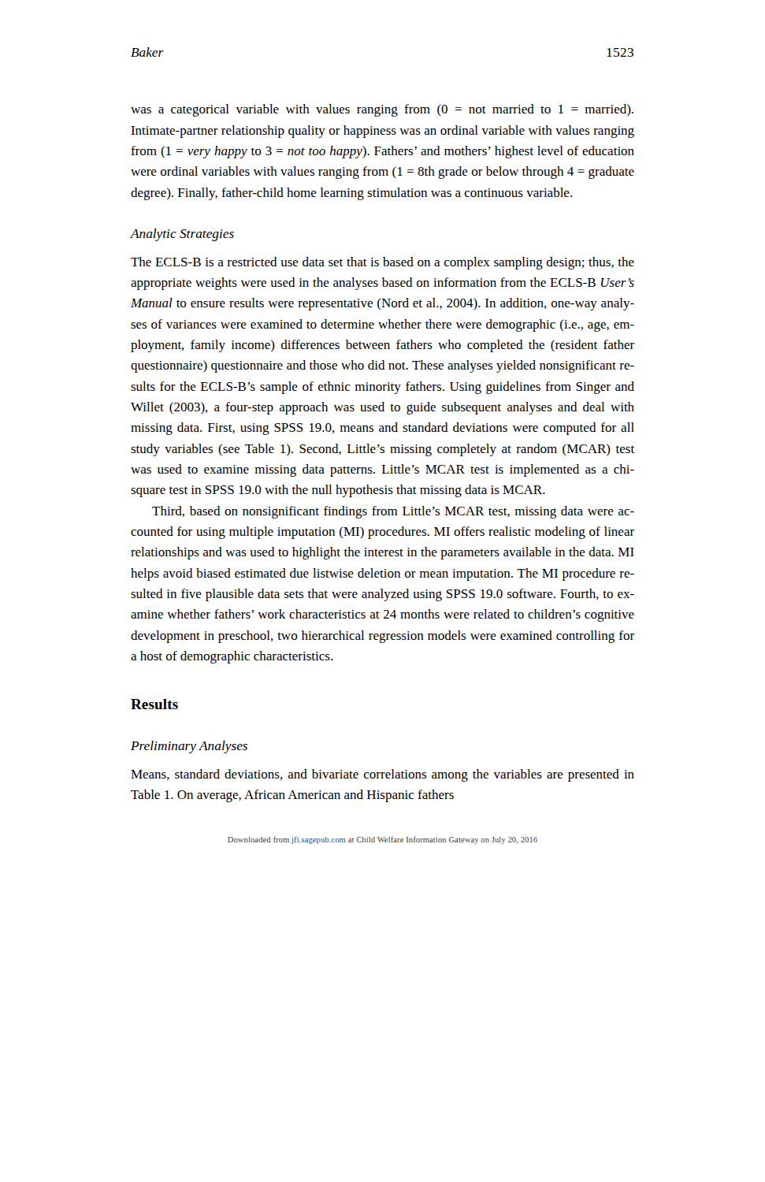Baker 1523
was a categorical variable with values ranging from (0 = not married to 1 = married). Intimate-partner relationship quality or happiness was an ordinal variable with values ranging from (1 = very happy to 3 = not too happy). Fathers’ and mothers’ highest level of education were ordinal variables with values ranging from (1 = 8th grade or below through 4 = graduate degree). Finally, father-child home learning stimulation was a continuous variable.
Analytic Strategies
The ECLS-B is a restricted use data set that is based on a complex sampling design; thus, the appropriate weights were used in the analyses based on information from the ECLS-B User’s Manual to ensure results were representative (Nord et al., 2004). In addition, one-way analyses of variances were examined to determine whether there were demographic (i.e., age, employment, family income) differences between fathers who completed the (resident father questionnaire) questionnaire and those who did not. These analyses yielded nonsignificant results for the ECLS-B’s sample of ethnic minority fathers. Using guidelines from Singer and Willet (2003), a four-step approach was used to guide subsequent analyses and deal with missing data. First, using SPSS 19.0, means and standard deviations were computed for all study variables (see Table 1). Second, Little’s missing completely at random (MCAR) test was used to examine missing data patterns. Little’s MCAR test is implemented as a chi-square test in SPSS 19.0 with the null hypothesis that missing data is MCAR.
Third, based on nonsignificant findings from Little’s MCAR test, missing data were accounted for using multiple imputation (MI) procedures. MI offers realistic modeling of linear relationships and was used to highlight the interest in the parameters available in the data. MI helps avoid biased estimated due listwise deletion or mean imputation. The MI procedure resulted in five plausible data sets that were analyzed using SPSS 19.0 software. Fourth, to examine whether fathers’ work characteristics at 24 months were related to children’s cognitive development in preschool, two hierarchical regression models were examined controlling for a host of demographic characteristics.
Results
Preliminary Analyses
Means, standard deviations, and bivariate correlations among the variables are presented in Table 1. On average, African American and Hispanic fathers
Downloaded from jfi.sagepub.com at Child Welfare Information Gateway on July 20, 2016